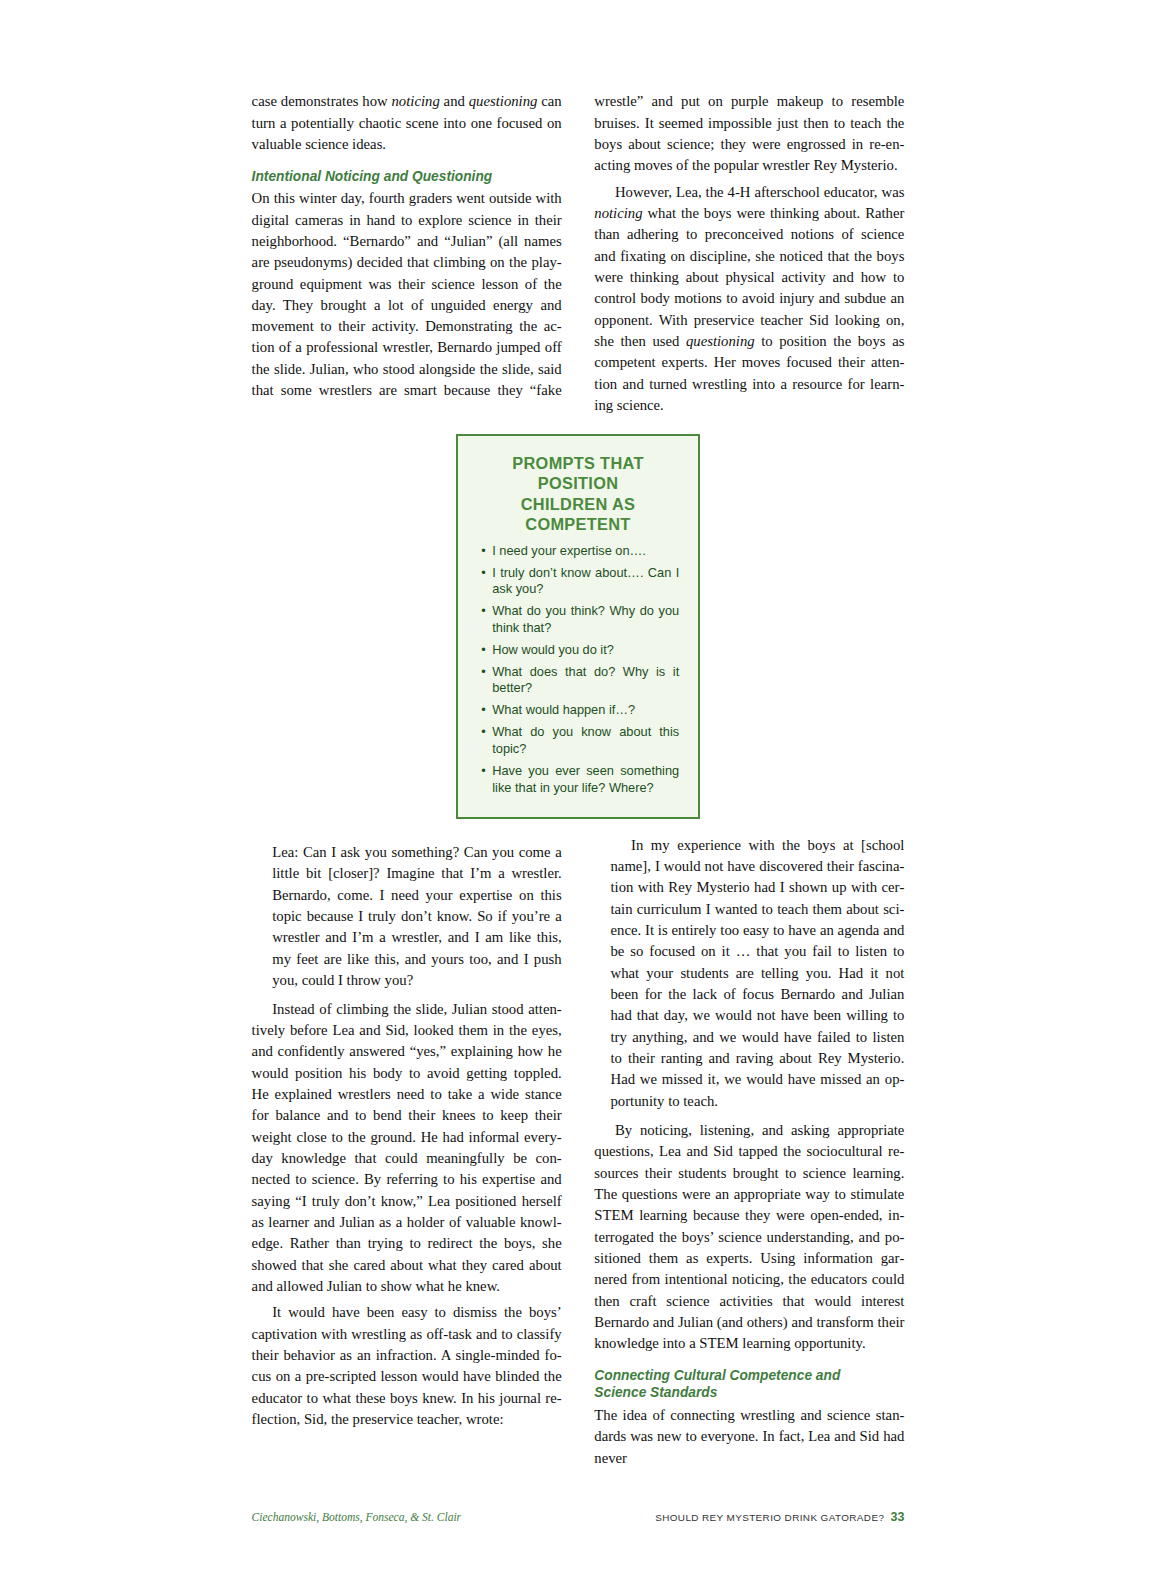case demonstrates how noticing and questioning can turn a potentially chaotic scene into one focused on valuable science ideas.
Intentional Noticing and Questioning
On this winter day, fourth graders went outside with digital cameras in hand to explore science in their neighborhood. “Bernardo” and “Julian” (all names are pseudonyms) decided that climbing on the playground equipment was their science lesson of the day. They brought a lot of unguided energy and movement to their activity. Demonstrating the action of a professional wrestler, Bernardo jumped off the slide. Julian, who stood alongside the slide, said that some wrestlers are smart because they “fake wrestle” and put on purple makeup to resemble bruises. It seemed impossible just then to teach the boys about science; they were engrossed in re-enacting moves of the popular wrestler Rey Mysterio.
However, Lea, the 4-H afterschool educator, was noticing what the boys were thinking about. Rather than adhering to preconceived notions of science and fixating on discipline, she noticed that the boys were thinking about physical activity and how to control body motions to avoid injury and subdue an opponent. With preservice teacher Sid looking on, she then used questioning to position the boys as competent experts. Her moves focused their attention and turned wrestling into a resource for learning science.
Prompts That Position
Children as Competent
I need your expertise on….
I truly don’t know about…. Can I ask you?
What do you think? Why do you think that?
How would you do it?
What does that do? Why is it better?
What would happen if…?
What do you know about this topic?
Have you ever seen something like that in your life? Where?
Lea: Can I ask you something? Can you come a little bit [closer]? Imagine that I’m a wrestler. Bernardo, come. I need your expertise on this topic because I truly don’t know. So if you’re a wrestler and I’m a wrestler, and I am like this, my feet are like this, and yours too, and I push you, could I throw you?
Instead of climbing the slide, Julian stood attentively before Lea and Sid, looked them in the eyes, and confidently answered “yes,” explaining how he would position his body to avoid getting toppled. He explained wrestlers need to take a wide stance for balance and to bend their knees to keep their weight close to the ground. He had informal everyday knowledge that could meaningfully be connected to science. By referring to his expertise and saying “I truly don’t know,” Lea positioned herself as learner and Julian as a holder of valuable knowledge. Rather than trying to redirect the boys, she showed that she cared about what they cared about and allowed Julian to show what he knew.
It would have been easy to dismiss the boys’ captivation with wrestling as off-task and to classify their behavior as an infraction. A single-minded focus on a pre-scripted lesson would have blinded the educator to what these boys knew. In his journal reflection, Sid, the preservice teacher, wrote:
In my experience with the boys at [school name], I would not have discovered their fascination with Rey Mysterio had I shown up with certain curriculum I wanted to teach them about science. It is entirely too easy to have an agenda and be so focused on it … that you fail to listen to what your students are telling you. Had it not been for the lack of focus Bernardo and Julian had that day, we would not have been willing to try anything, and we would have failed to listen to their ranting and raving about Rey Mysterio. Had we missed it, we would have missed an opportunity to teach.
By noticing, listening, and asking appropriate questions, Lea and Sid tapped the sociocultural resources their students brought to science learning. The questions were an appropriate way to stimulate STEM learning because they were open-ended, interrogated the boys’ science understanding, and positioned them as experts. Using information garnered from intentional noticing, the educators could then craft science activities that would interest Bernardo and Julian (and others) and transform their knowledge into a STEM learning opportunity.
Connecting Cultural Competence and
Science Standards
The idea of connecting wrestling and science standards was new to everyone. In fact, Lea and Sid had never
Ciechanowski, Bottoms, Fonseca, & St. Clair
Should Rey Mysterio Drink Gatorade?33